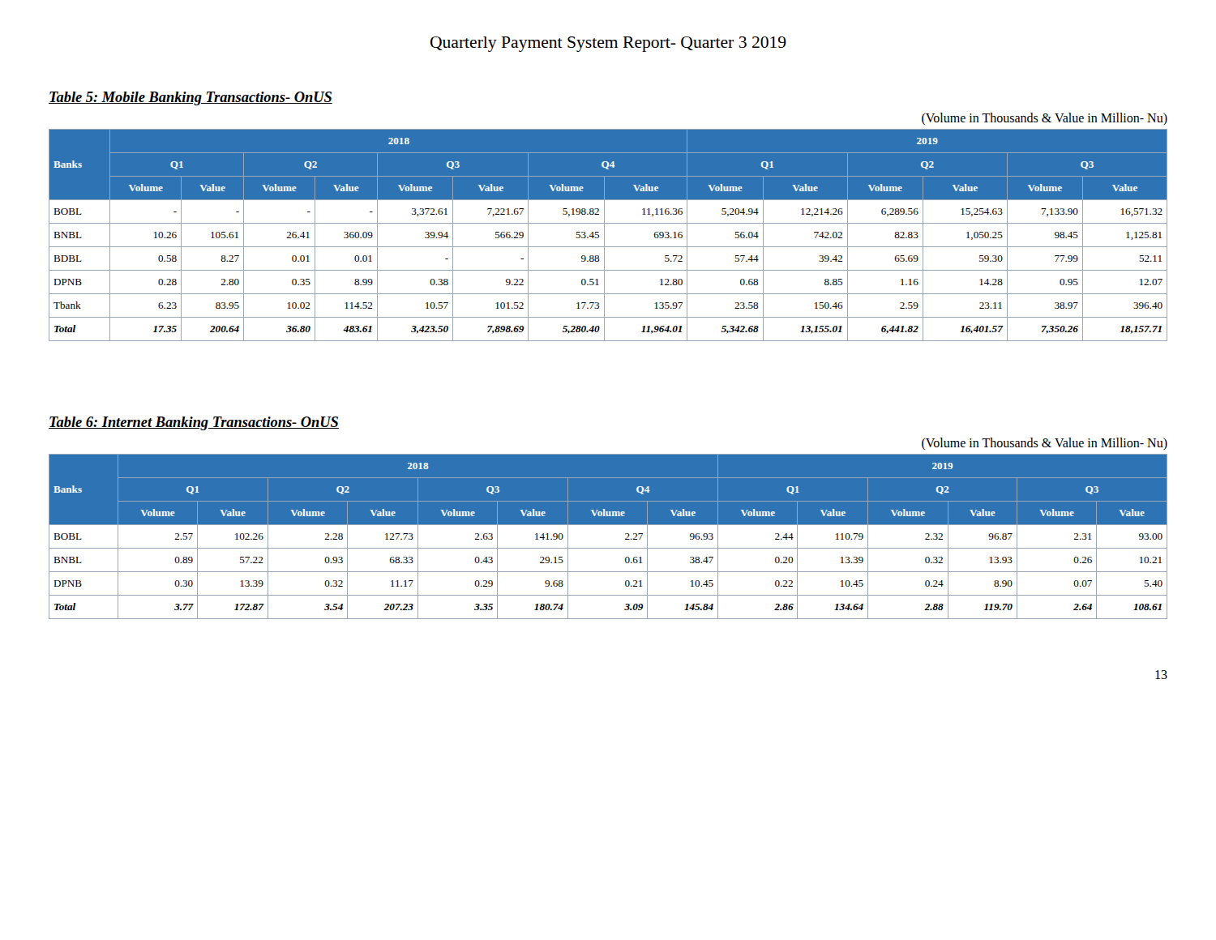Quarterly Payment System Report- Quarter 3 2019
Table 5: Mobile Banking Transactions- OnUS
(Volume in Thousands & Value in Million- Nu)
| Banks | 2018 | 2019 |
| --- | --- | --- |
| Q1 | Q2 | Q3 | Q4 | Q1 | Q2 | Q3 |
| Volume | Value | Volume | Value | Volume | Value | Volume | Value | Volume | Value | Volume | Value | Volume | Value |
| BOBL | - | - | - | - | 3,372.61 | 7,221.67 | 5,198.82 | 11,116.36 | 5,204.94 | 12,214.26 | 6,289.56 | 15,254.63 | 7,133.90 | 16,571.32 |
| BNBL | 10.26 | 105.61 | 26.41 | 360.09 | 39.94 | 566.29 | 53.45 | 693.16 | 56.04 | 742.02 | 82.83 | 1,050.25 | 98.45 | 1,125.81 |
| BDBL | 0.58 | 8.27 | 0.01 | 0.01 | - | - | 9.88 | 5.72 | 57.44 | 39.42 | 65.69 | 59.30 | 77.99 | 52.11 |
| DPNB | 0.28 | 2.80 | 0.35 | 8.99 | 0.38 | 9.22 | 0.51 | 12.80 | 0.68 | 8.85 | 1.16 | 14.28 | 0.95 | 12.07 |
| Tbank | 6.23 | 83.95 | 10.02 | 114.52 | 10.57 | 101.52 | 17.73 | 135.97 | 23.58 | 150.46 | 2.59 | 23.11 | 38.97 | 396.40 |
| Total | 17.35 | 200.64 | 36.80 | 483.61 | 3,423.50 | 7,898.69 | 5,280.40 | 11,964.01 | 5,342.68 | 13,155.01 | 6,441.82 | 16,401.57 | 7,350.26 | 18,157.71 |
Table 6: Internet Banking Transactions- OnUS
(Volume in Thousands & Value in Million- Nu)
| Banks | 2018 | 2019 |
| --- | --- | --- |
| Q1 | Q2 | Q3 | Q4 | Q1 | Q2 | Q3 |
| Volume | Value | Volume | Value | Volume | Value | Volume | Value | Volume | Value | Volume | Value | Volume | Value |
| BOBL | 2.57 | 102.26 | 2.28 | 127.73 | 2.63 | 141.90 | 2.27 | 96.93 | 2.44 | 110.79 | 2.32 | 96.87 | 2.31 | 93.00 |
| BNBL | 0.89 | 57.22 | 0.93 | 68.33 | 0.43 | 29.15 | 0.61 | 38.47 | 0.20 | 13.39 | 0.32 | 13.93 | 0.26 | 10.21 |
| DPNB | 0.30 | 13.39 | 0.32 | 11.17 | 0.29 | 9.68 | 0.21 | 10.45 | 0.22 | 10.45 | 0.24 | 8.90 | 0.07 | 5.40 |
| Total | 3.77 | 172.87 | 3.54 | 207.23 | 3.35 | 180.74 | 3.09 | 145.84 | 2.86 | 134.64 | 2.88 | 119.70 | 2.64 | 108.61 |
13